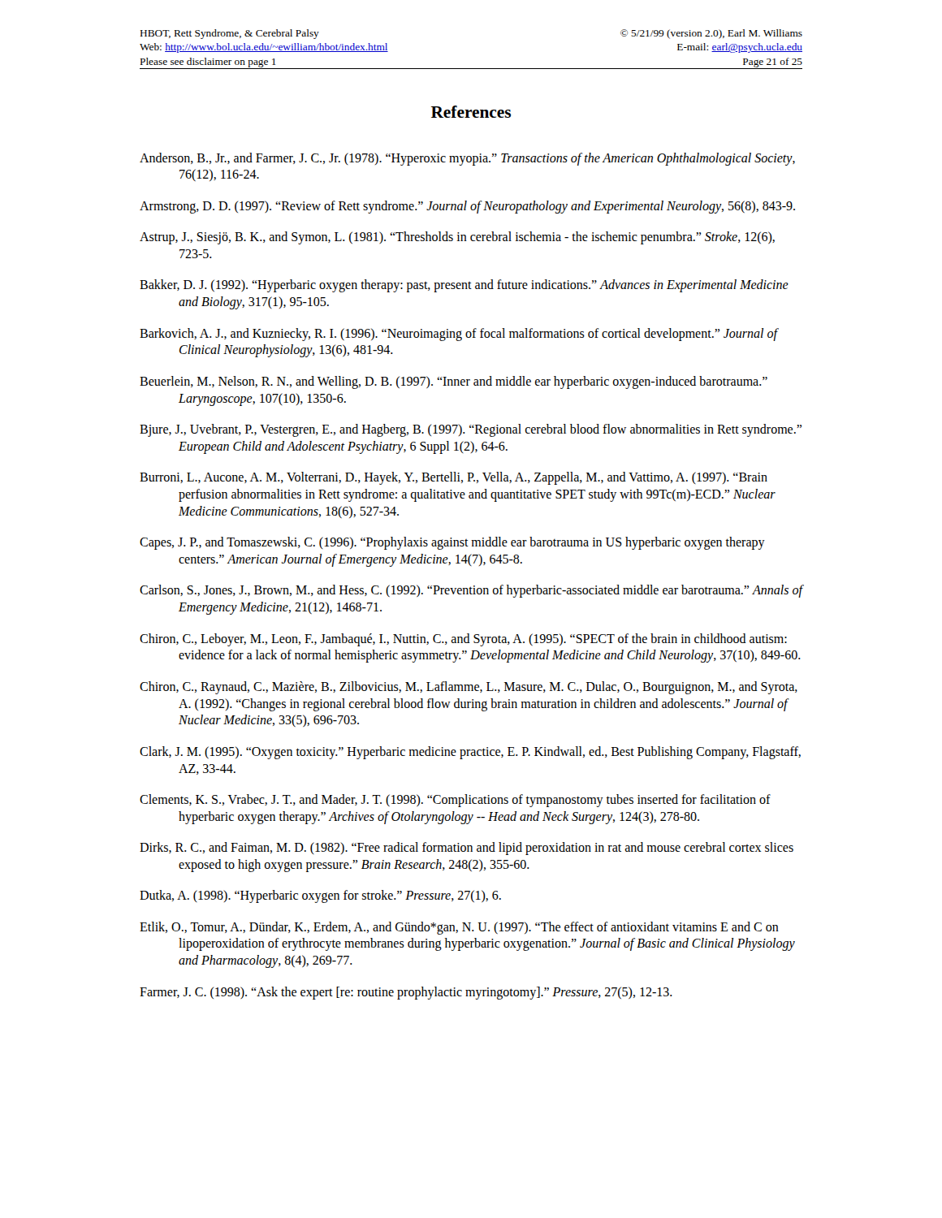| HBOT, Rett Syndrome, & Cerebral Palsy | © 5/21/99 (version 2.0), Earl M. Williams |
| Web: http://www.bol.ucla.edu/~ewilliam/hbot/index.html | E-mail: earl@psych.ucla.edu |
| Please see disclaimer on page 1 | Page 21 of 25 |
References
Anderson, B., Jr., and Farmer, J. C., Jr. (1978). “Hyperoxic myopia.” Transactions of the American Ophthalmological Society, 76(12), 116-24.
Armstrong, D. D. (1997). “Review of Rett syndrome.” Journal of Neuropathology and Experimental Neurology, 56(8), 843-9.
Astrup, J., Siesjö, B. K., and Symon, L. (1981). “Thresholds in cerebral ischemia - the ischemic penumbra.” Stroke, 12(6), 723-5.
Bakker, D. J. (1992). “Hyperbaric oxygen therapy: past, present and future indications.” Advances in Experimental Medicine and Biology, 317(1), 95-105.
Barkovich, A. J., and Kuzniecky, R. I. (1996). “Neuroimaging of focal malformations of cortical development.” Journal of Clinical Neurophysiology, 13(6), 481-94.
Beuerlein, M., Nelson, R. N., and Welling, D. B. (1997). “Inner and middle ear hyperbaric oxygen-induced barotrauma.” Laryngoscope, 107(10), 1350-6.
Bjure, J., Uvebrant, P., Vestergren, E., and Hagberg, B. (1997). “Regional cerebral blood flow abnormalities in Rett syndrome.” European Child and Adolescent Psychiatry, 6 Suppl 1(2), 64-6.
Burroni, L., Aucone, A. M., Volterrani, D., Hayek, Y., Bertelli, P., Vella, A., Zappella, M., and Vattimo, A. (1997). “Brain perfusion abnormalities in Rett syndrome: a qualitative and quantitative SPET study with 99Tc(m)-ECD.” Nuclear Medicine Communications, 18(6), 527-34.
Capes, J. P., and Tomaszewski, C. (1996). “Prophylaxis against middle ear barotrauma in US hyperbaric oxygen therapy centers.” American Journal of Emergency Medicine, 14(7), 645-8.
Carlson, S., Jones, J., Brown, M., and Hess, C. (1992). “Prevention of hyperbaric-associated middle ear barotrauma.” Annals of Emergency Medicine, 21(12), 1468-71.
Chiron, C., Leboyer, M., Leon, F., Jambaqué, I., Nuttin, C., and Syrota, A. (1995). “SPECT of the brain in childhood autism: evidence for a lack of normal hemispheric asymmetry.” Developmental Medicine and Child Neurology, 37(10), 849-60.
Chiron, C., Raynaud, C., Mazière, B., Zilbovicius, M., Laflamme, L., Masure, M. C., Dulac, O., Bourguignon, M., and Syrota, A. (1992). “Changes in regional cerebral blood flow during brain maturation in children and adolescents.” Journal of Nuclear Medicine, 33(5), 696-703.
Clark, J. M. (1995). “Oxygen toxicity.” Hyperbaric medicine practice, E. P. Kindwall, ed., Best Publishing Company, Flagstaff, AZ, 33-44.
Clements, K. S., Vrabec, J. T., and Mader, J. T. (1998). “Complications of tympanostomy tubes inserted for facilitation of hyperbaric oxygen therapy.” Archives of Otolaryngology -- Head and Neck Surgery, 124(3), 278-80.
Dirks, R. C., and Faiman, M. D. (1982). “Free radical formation and lipid peroxidation in rat and mouse cerebral cortex slices exposed to high oxygen pressure.” Brain Research, 248(2), 355-60.
Dutka, A. (1998). “Hyperbaric oxygen for stroke.” Pressure, 27(1), 6.
Etlik, O., Tomur, A., Dündar, K., Erdem, A., and Gündo*gan, N. U. (1997). “The effect of antioxidant vitamins E and C on lipoperoxidation of erythrocyte membranes during hyperbaric oxygenation.” Journal of Basic and Clinical Physiology and Pharmacology, 8(4), 269-77.
Farmer, J. C. (1998). “Ask the expert [re: routine prophylactic myringotomy].” Pressure, 27(5), 12-13.